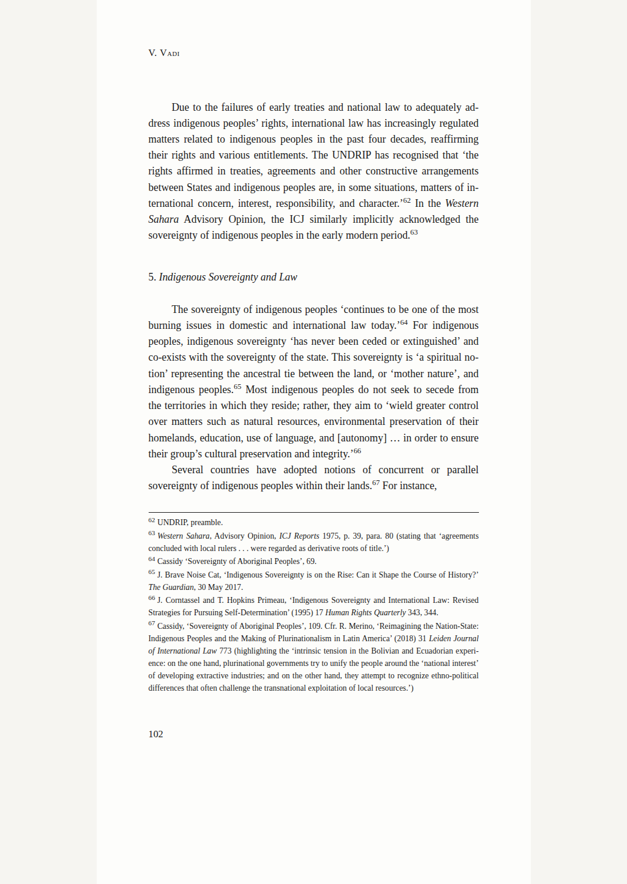V. Vadi
Due to the failures of early treaties and national law to adequately address indigenous peoples’ rights, international law has increasingly regulated matters related to indigenous peoples in the past four decades, reaffirming their rights and various entitlements. The UNDRIP has recognised that ‘the rights affirmed in treaties, agreements and other constructive arrangements between States and indigenous peoples are, in some situations, matters of international concern, interest, responsibility, and character.’62 In the Western Sahara Advisory Opinion, the ICJ similarly implicitly acknowledged the sovereignty of indigenous peoples in the early modern period.63
5. Indigenous Sovereignty and Law
The sovereignty of indigenous peoples ‘continues to be one of the most burning issues in domestic and international law today.’64 For indigenous peoples, indigenous sovereignty ‘has never been ceded or extinguished’ and co-exists with the sovereignty of the state. This sovereignty is ‘a spiritual notion’ representing the ancestral tie between the land, or ‘mother nature’, and indigenous peoples.65 Most indigenous peoples do not seek to secede from the territories in which they reside; rather, they aim to ‘wield greater control over matters such as natural resources, environmental preservation of their homelands, education, use of language, and [autonomy] … in order to ensure their group’s cultural preservation and integrity.’66
Several countries have adopted notions of concurrent or parallel sovereignty of indigenous peoples within their lands.67 For instance,
62UNDRIP, preamble.
63Western Sahara, Advisory Opinion, ICJ Reports 1975, p. 39, para. 80 (stating that ‘agreements concluded with local rulers . . . were regarded as derivative roots of title.’)
64Cassidy ‘Sovereignty of Aboriginal Peoples’, 69.
65J. Brave Noise Cat, ‘Indigenous Sovereignty is on the Rise: Can it Shape the Course of History?’ The Guardian, 30 May 2017.
66J. Corntassel and T. Hopkins Primeau, ‘Indigenous Sovereignty and International Law: Revised Strategies for Pursuing Self-Determination’ (1995) 17 Human Rights Quarterly 343, 344.
67Cassidy, ‘Sovereignty of Aboriginal Peoples’, 109. Cfr. R. Merino, ‘Reimagining the Nation-State: Indigenous Peoples and the Making of Plurinationalism in Latin America’ (2018) 31 Leiden Journal of International Law 773 (highlighting the ‘intrinsic tension in the Bolivian and Ecuadorian experience: on the one hand, plurinational governments try to unify the people around the ‘national interest’ of developing extractive industries; and on the other hand, they attempt to recognize ethno-political differences that often challenge the transnational exploitation of local resources.’)
102